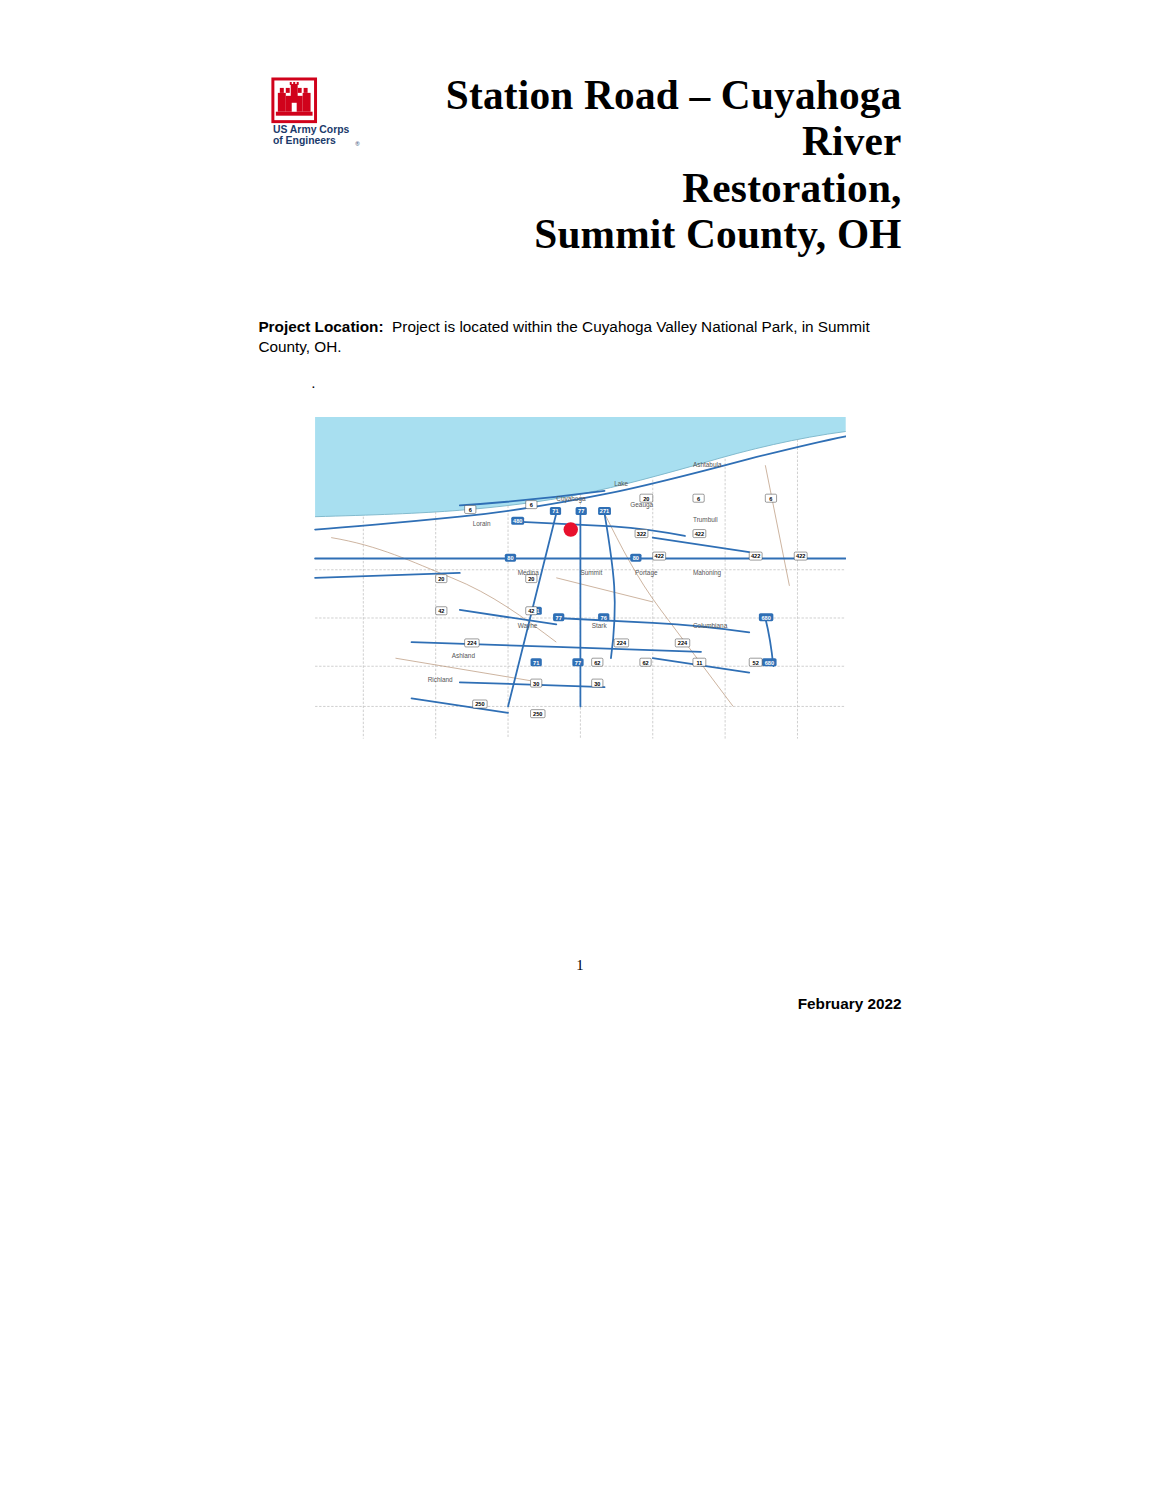US Army Corps of Engineers ®
Station Road – Cuyahoga River
Restoration,
Summit County, OH
Project Location: Project is located within the Cuyahoga Valley National Park, in Summit County, OH.
.
71 77 271 480 80 80 77 76 680 680 71 71 77 20 6 6 322 422 20 20 224 224 224 42 30 30 250 250 62 62 42 6 6 422 422 52 11 422 Lake Ashtabula Geauga Cuyahoga Trumbull Lorain Summit Medina Portage Mahoning Wayne Stark Columbiana Ashland Richland
1
February 2022